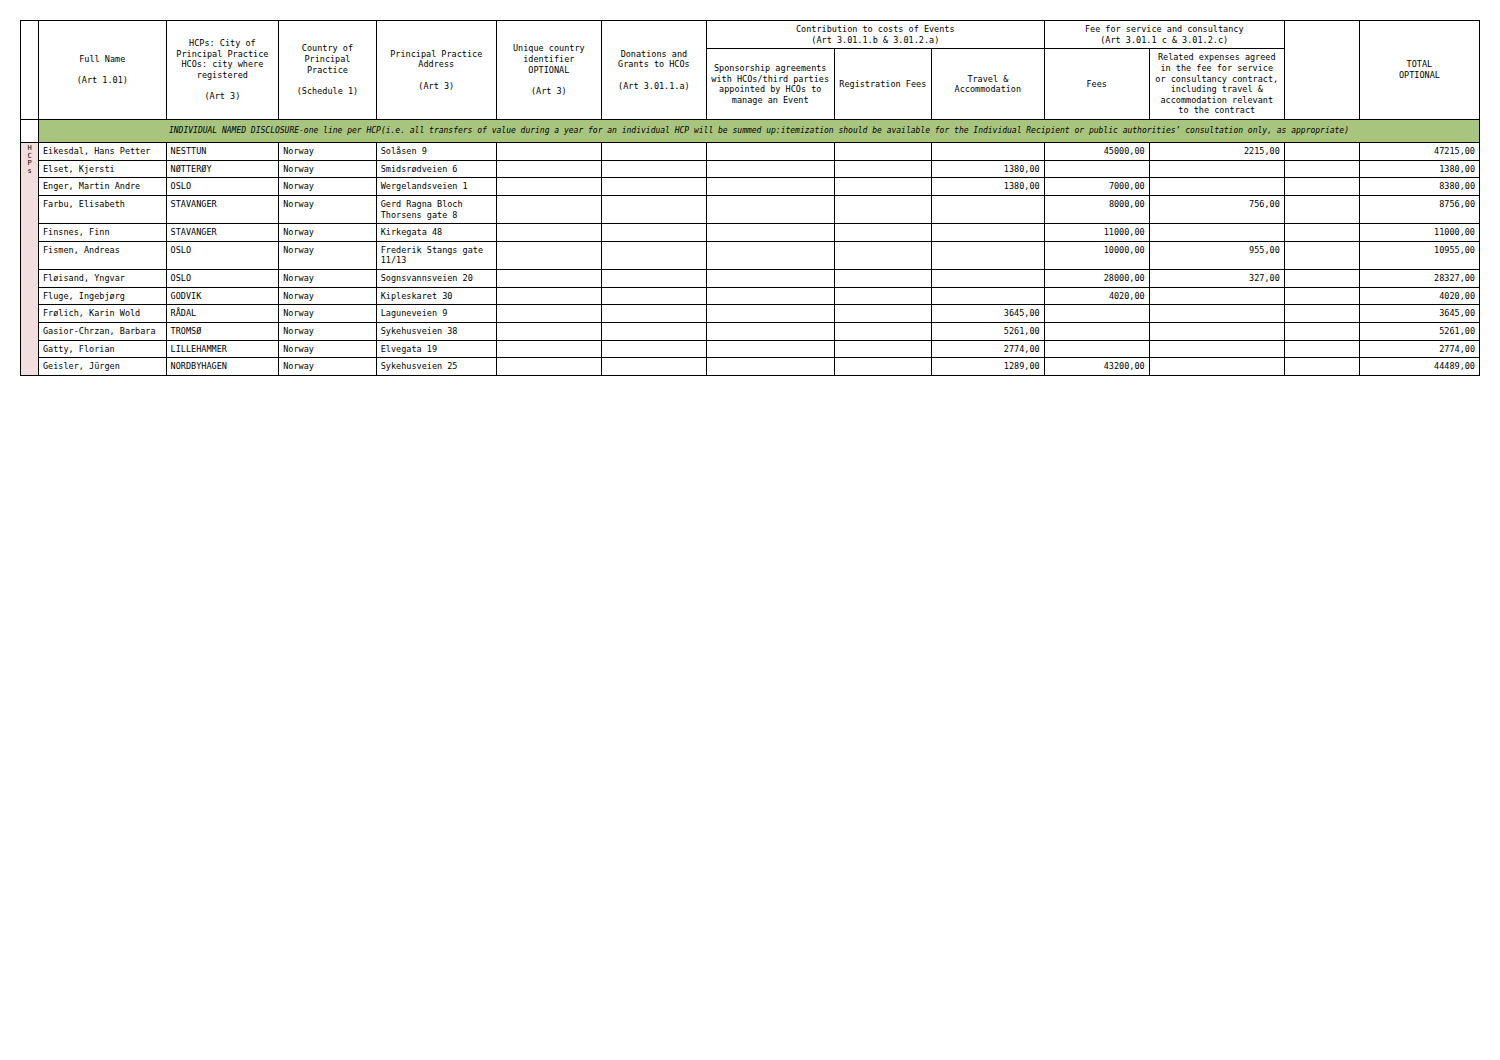| | Full Name (Art 1.01) | HCPs: City of Principal Practice HCOs: city where registered (Art 3) | Country of Principal Practice (Schedule 1) | Principal Practice Address (Art 3) | Unique country identifier OPTIONAL (Art 3) | Donations and Grants to HCOs (Art 3.01.1.a) | Contribution to costs of Events (Art 3.01.1.b & 3.01.2.a) | Fee for service and consultancy (Art 3.01.1 c & 3.01.2.c) | | TOTAL OPTIONAL |
| --- | --- | --- | --- | --- | --- | --- | --- | --- | --- | --- |
| Sponsorship agreements with HCOs/third parties appointed by HCOs to manage an Event | Registration Fees | Travel & Accommodation | Fees | Related expenses agreed in the fee for service or consultancy contract, including travel & accommodation relevant to the contract |
| | INDIVIDUAL NAMED DISCLOSURE-one line per HCP(i.e. all transfers of value during a year for an individual HCP will be summed up:itemization should be available for the Individual Recipient or public authorities’ consultation only, as appropriate) |
| H C P s | Eikesdal, Hans Petter | NESTTUN | Norway | Solåsen 9 | | | | | | 45000,00 | 2215,00 | | 47215,00 |
| Elset, Kjersti | NØTTERØY | Norway | Smidsrødveien 6 | | | | | 1380,00 | | | | 1380,00 |
| Enger, Martin Andre | OSLO | Norway | Wergelandsveien 1 | | | | | 1380,00 | 7000,00 | | | 8380,00 |
| Farbu, Elisabeth | STAVANGER | Norway | Gerd Ragna Bloch Thorsens gate 8 | | | | | | 8000,00 | 756,00 | | 8756,00 |
| Finsnes, Finn | STAVANGER | Norway | Kirkegata 48 | | | | | | 11000,00 | | | 11000,00 |
| Fismen, Andreas | OSLO | Norway | Frederik Stangs gate 11/13 | | | | | | 10000,00 | 955,00 | | 10955,00 |
| Fløisand, Yngvar | OSLO | Norway | Sognsvannsveien 20 | | | | | | 28000,00 | 327,00 | | 28327,00 |
| Fluge, Ingebjørg | GODVIK | Norway | Kipleskaret 30 | | | | | | 4020,00 | | | 4020,00 |
| Frølich, Karin Wold | RÅDAL | Norway | Laguneveien 9 | | | | | 3645,00 | | | | 3645,00 |
| Gasior-Chrzan, Barbara | TROMSØ | Norway | Sykehusveien 38 | | | | | 5261,00 | | | | 5261,00 |
| Gatty, Florian | LILLEHAMMER | Norway | Elvegata 19 | | | | | 2774,00 | | | | 2774,00 |
| Geisler, Jürgen | NORDBYHAGEN | Norway | Sykehusveien 25 | | | | | 1289,00 | 43200,00 | | | 44489,00 |